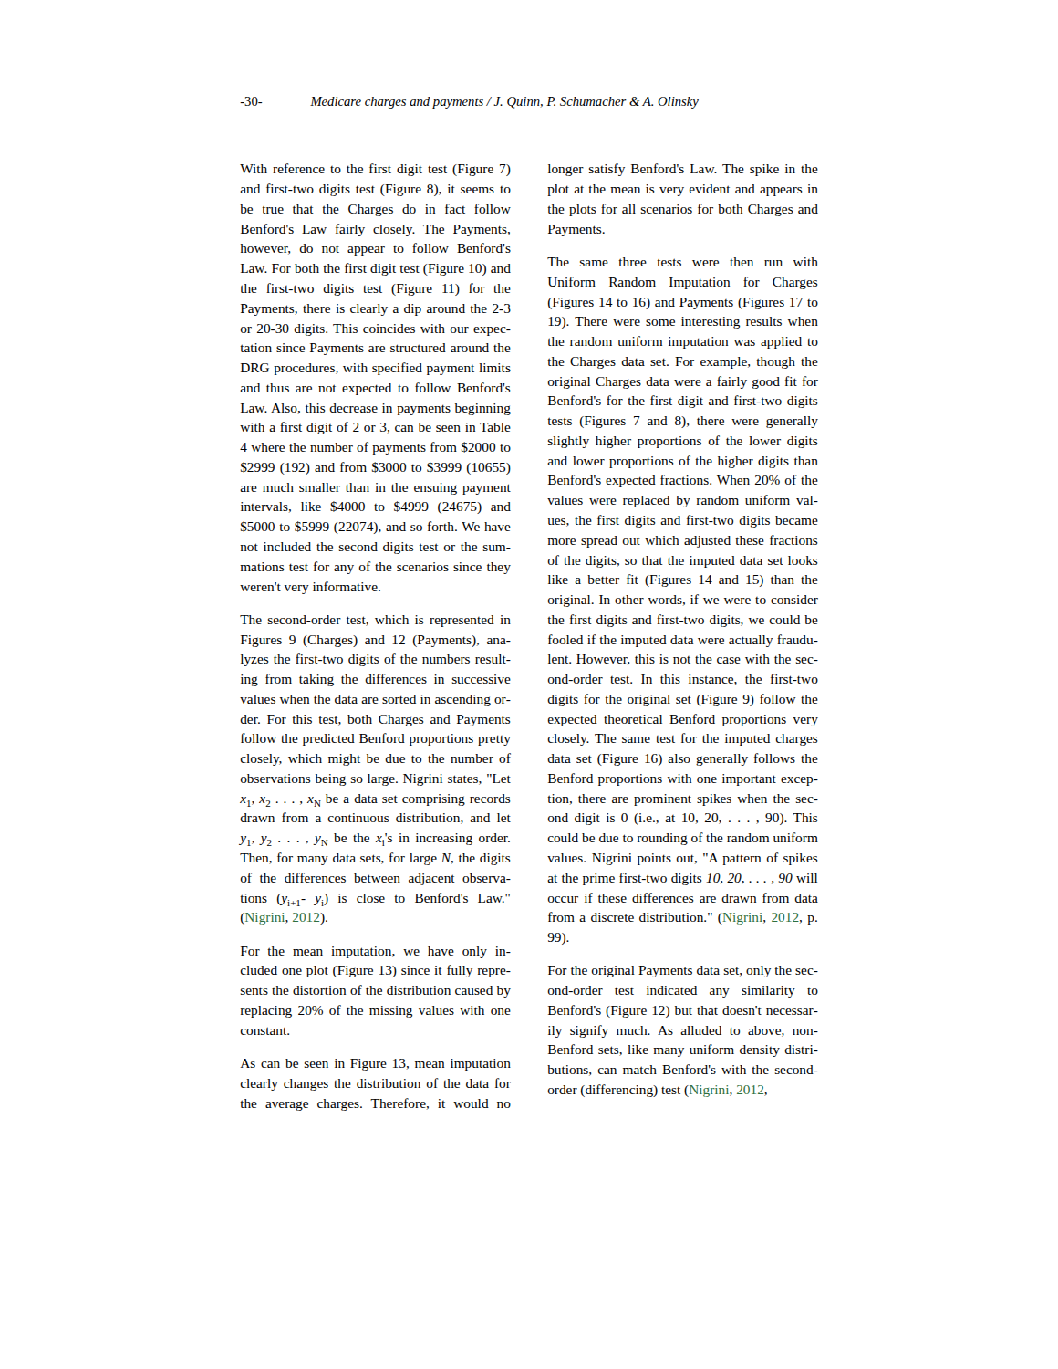-30- Medicare charges and payments / J. Quinn, P. Schumacher & A. Olinsky
With reference to the first digit test (Figure 7) and first-two digits test (Figure 8), it seems to be true that the Charges do in fact follow Benford's Law fairly closely. The Payments, however, do not appear to follow Benford's Law. For both the first digit test (Figure 10) and the first-two digits test (Figure 11) for the Payments, there is clearly a dip around the 2-3 or 20-30 digits. This coincides with our expectation since Payments are structured around the DRG procedures, with specified payment limits and thus are not expected to follow Benford's Law. Also, this decrease in payments beginning with a first digit of 2 or 3, can be seen in Table 4 where the number of payments from $2000 to $2999 (192) and from $3000 to $3999 (10655) are much smaller than in the ensuing payment intervals, like $4000 to $4999 (24675) and $5000 to $5999 (22074), and so forth. We have not included the second digits test or the summations test for any of the scenarios since they weren't very informative.
The second-order test, which is represented in Figures 9 (Charges) and 12 (Payments), analyzes the first-two digits of the numbers resulting from taking the differences in successive values when the data are sorted in ascending order. For this test, both Charges and Payments follow the predicted Benford proportions pretty closely, which might be due to the number of observations being so large. Nigrini states, "Let x1, x2 . . . , xN be a data set comprising records drawn from a continuous distribution, and let y1, y2 . . . , yN be the xi's in increasing order. Then, for many data sets, for large N, the digits of the differences between adjacent observations (yi+1- yi) is close to Benford's Law." (Nigrini, 2012).
For the mean imputation, we have only included one plot (Figure 13) since it fully represents the distortion of the distribution caused by replacing 20% of the missing values with one constant.
As can be seen in Figure 13, mean imputation clearly changes the distribution of the data for the average charges. Therefore, it would no longer satisfy Benford's Law. The spike in the plot at the mean is very evident and appears in the plots for all scenarios for both Charges and Payments.
The same three tests were then run with Uniform Random Imputation for Charges (Figures 14 to 16) and Payments (Figures 17 to 19). There were some interesting results when the random uniform imputation was applied to the Charges data set. For example, though the original Charges data were a fairly good fit for Benford's for the first digit and first-two digits tests (Figures 7 and 8), there were generally slightly higher proportions of the lower digits and lower proportions of the higher digits than Benford's expected fractions. When 20% of the values were replaced by random uniform values, the first digits and first-two digits became more spread out which adjusted these fractions of the digits, so that the imputed data set looks like a better fit (Figures 14 and 15) than the original. In other words, if we were to consider the first digits and first-two digits, we could be fooled if the imputed data were actually fraudulent. However, this is not the case with the second-order test. In this instance, the first-two digits for the original set (Figure 9) follow the expected theoretical Benford proportions very closely. The same test for the imputed charges data set (Figure 16) also generally follows the Benford proportions with one important exception, there are prominent spikes when the second digit is 0 (i.e., at 10, 20, . . . , 90). This could be due to rounding of the random uniform values. Nigrini points out, "A pattern of spikes at the prime first-two digits 10, 20, . . . , 90 will occur if these differences are drawn from data from a discrete distribution." (Nigrini, 2012, p. 99).
For the original Payments data set, only the second-order test indicated any similarity to Benford's (Figure 12) but that doesn't necessarily signify much. As alluded to above, non-Benford sets, like many uniform density distributions, can match Benford's with the second-order (differencing) test (Nigrini, 2012,